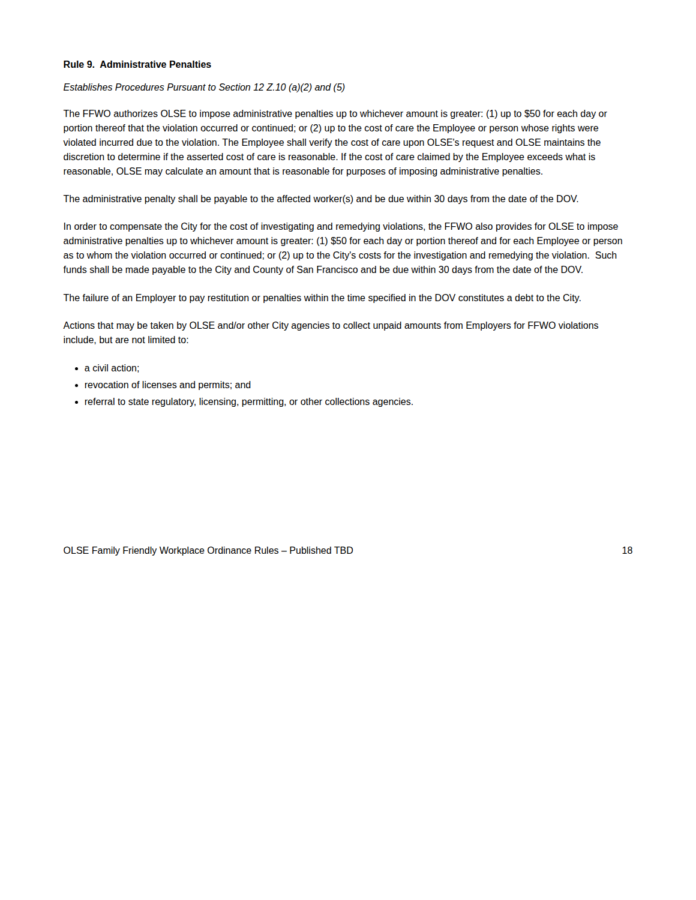Rule 9. Administrative Penalties
Establishes Procedures Pursuant to Section 12 Z.10 (a)(2) and (5)
The FFWO authorizes OLSE to impose administrative penalties up to whichever amount is greater: (1) up to $50 for each day or portion thereof that the violation occurred or continued; or (2) up to the cost of care the Employee or person whose rights were violated incurred due to the violation. The Employee shall verify the cost of care upon OLSE's request and OLSE maintains the discretion to determine if the asserted cost of care is reasonable. If the cost of care claimed by the Employee exceeds what is reasonable, OLSE may calculate an amount that is reasonable for purposes of imposing administrative penalties.
The administrative penalty shall be payable to the affected worker(s) and be due within 30 days from the date of the DOV.
In order to compensate the City for the cost of investigating and remedying violations, the FFWO also provides for OLSE to impose administrative penalties up to whichever amount is greater: (1) $50 for each day or portion thereof and for each Employee or person as to whom the violation occurred or continued; or (2) up to the City's costs for the investigation and remedying the violation. Such funds shall be made payable to the City and County of San Francisco and be due within 30 days from the date of the DOV.
The failure of an Employer to pay restitution or penalties within the time specified in the DOV constitutes a debt to the City.
Actions that may be taken by OLSE and/or other City agencies to collect unpaid amounts from Employers for FFWO violations include, but are not limited to:
a civil action;
revocation of licenses and permits; and
referral to state regulatory, licensing, permitting, or other collections agencies.
OLSE Family Friendly Workplace Ordinance Rules – Published TBD 18